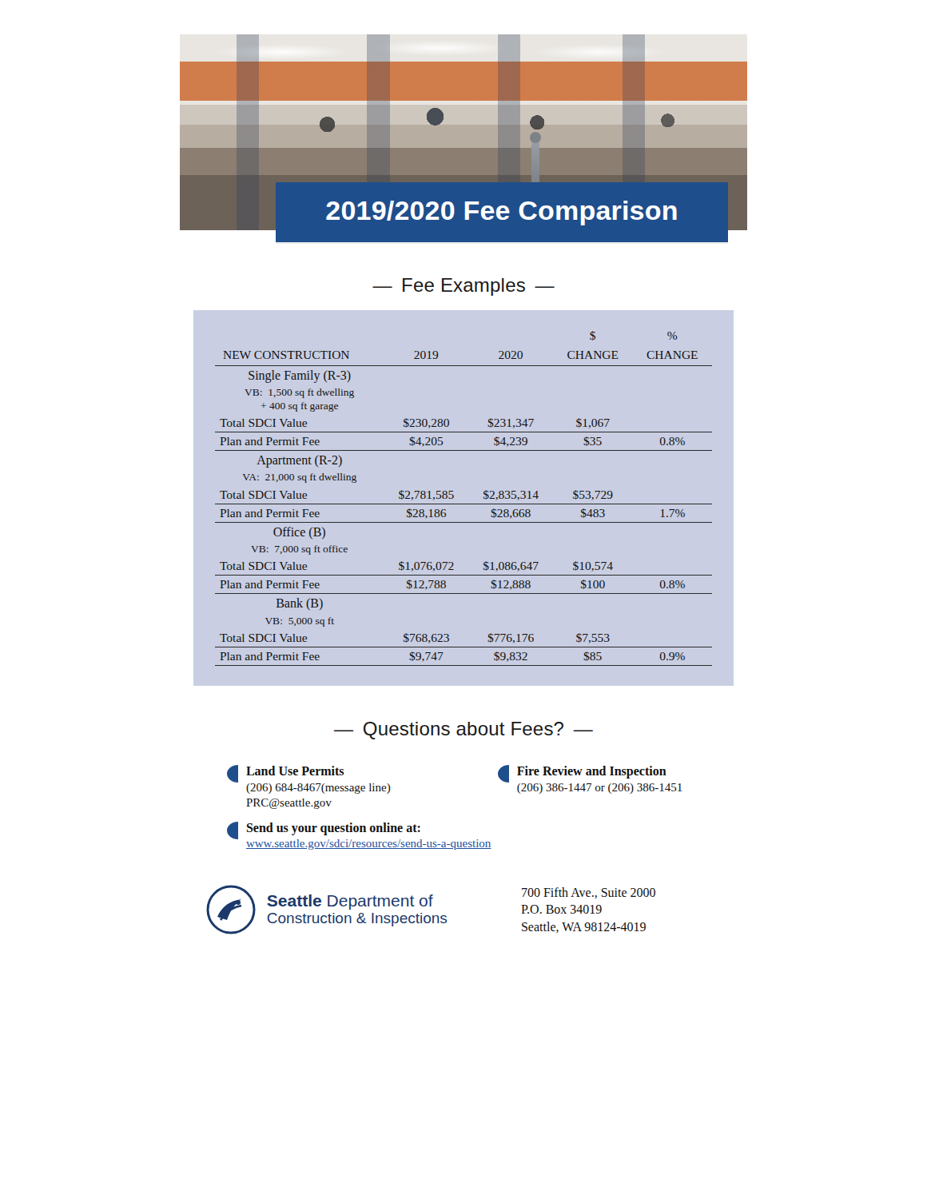12
I'M IN
2019/2020 Fee Comparison
—Fee Examples—
| | | | $ | % |
| --- | --- | --- | --- | --- |
| NEW CONSTRUCTION | 2019 | 2020 | CHANGE | CHANGE |
| Single Family (R-3) | | | | |
| VB: 1,500 sq ft dwelling + 400 sq ft garage | | | | |
| Total SDCI Value | $230,280 | $231,347 | $1,067 | |
| Plan and Permit Fee | $4,205 | $4,239 | $35 | 0.8% |
| Apartment (R-2) | | | | |
| VA: 21,000 sq ft dwelling | | | | |
| Total SDCI Value | $2,781,585 | $2,835,314 | $53,729 | |
| Plan and Permit Fee | $28,186 | $28,668 | $483 | 1.7% |
| Office (B) | | | | |
| VB: 7,000 sq ft office | | | | |
| Total SDCI Value | $1,076,072 | $1,086,647 | $10,574 | |
| Plan and Permit Fee | $12,788 | $12,888 | $100 | 0.8% |
| Bank (B) | | | | |
| VB: 5,000 sq ft | | | | |
| Total SDCI Value | $768,623 | $776,176 | $7,553 | |
| Plan and Permit Fee | $9,747 | $9,832 | $85 | 0.9% |
—Questions about Fees?—
Land Use Permits
(206) 684-8467(message line)
PRC@seattle.gov
Fire Review and Inspection
(206) 386-1447 or (206) 386-1451
Send us your question online at:
www.seattle.gov/sdci/resources/send-us-a-question
Seattle Department of
Construction & Inspections
700 Fifth Ave., Suite 2000
P.O. Box 34019
Seattle, WA 98124-4019